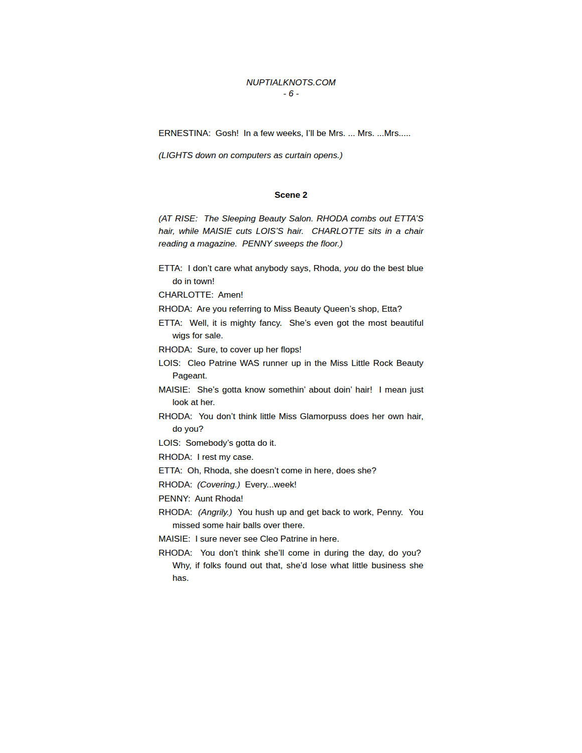NUPTIALKNOTS.COM
- 6 -
ERNESTINA: Gosh! In a few weeks, I’ll be Mrs. ... Mrs. ...Mrs.....
(LIGHTS down on computers as curtain opens.)
Scene 2
(AT RISE: The Sleeping Beauty Salon. RHODA combs out ETTA’S hair, while MAISIE cuts LOIS’S hair. CHARLOTTE sits in a chair reading a magazine. PENNY sweeps the floor.)
ETTA: I don’t care what anybody says, Rhoda, you do the best blue do in town!
CHARLOTTE: Amen!
RHODA: Are you referring to Miss Beauty Queen’s shop, Etta?
ETTA: Well, it is mighty fancy. She’s even got the most beautiful wigs for sale.
RHODA: Sure, to cover up her flops!
LOIS: Cleo Patrine WAS runner up in the Miss Little Rock Beauty Pageant.
MAISIE: She’s gotta know somethin’ about doin’ hair! I mean just look at her.
RHODA: You don’t think little Miss Glamorpuss does her own hair, do you?
LOIS: Somebody’s gotta do it.
RHODA: I rest my case.
ETTA: Oh, Rhoda, she doesn’t come in here, does she?
RHODA: (Covering.) Every...week!
PENNY: Aunt Rhoda!
RHODA: (Angrily.) You hush up and get back to work, Penny. You missed some hair balls over there.
MAISIE: I sure never see Cleo Patrine in here.
RHODA: You don’t think she’ll come in during the day, do you? Why, if folks found out that, she’d lose what little business she has.